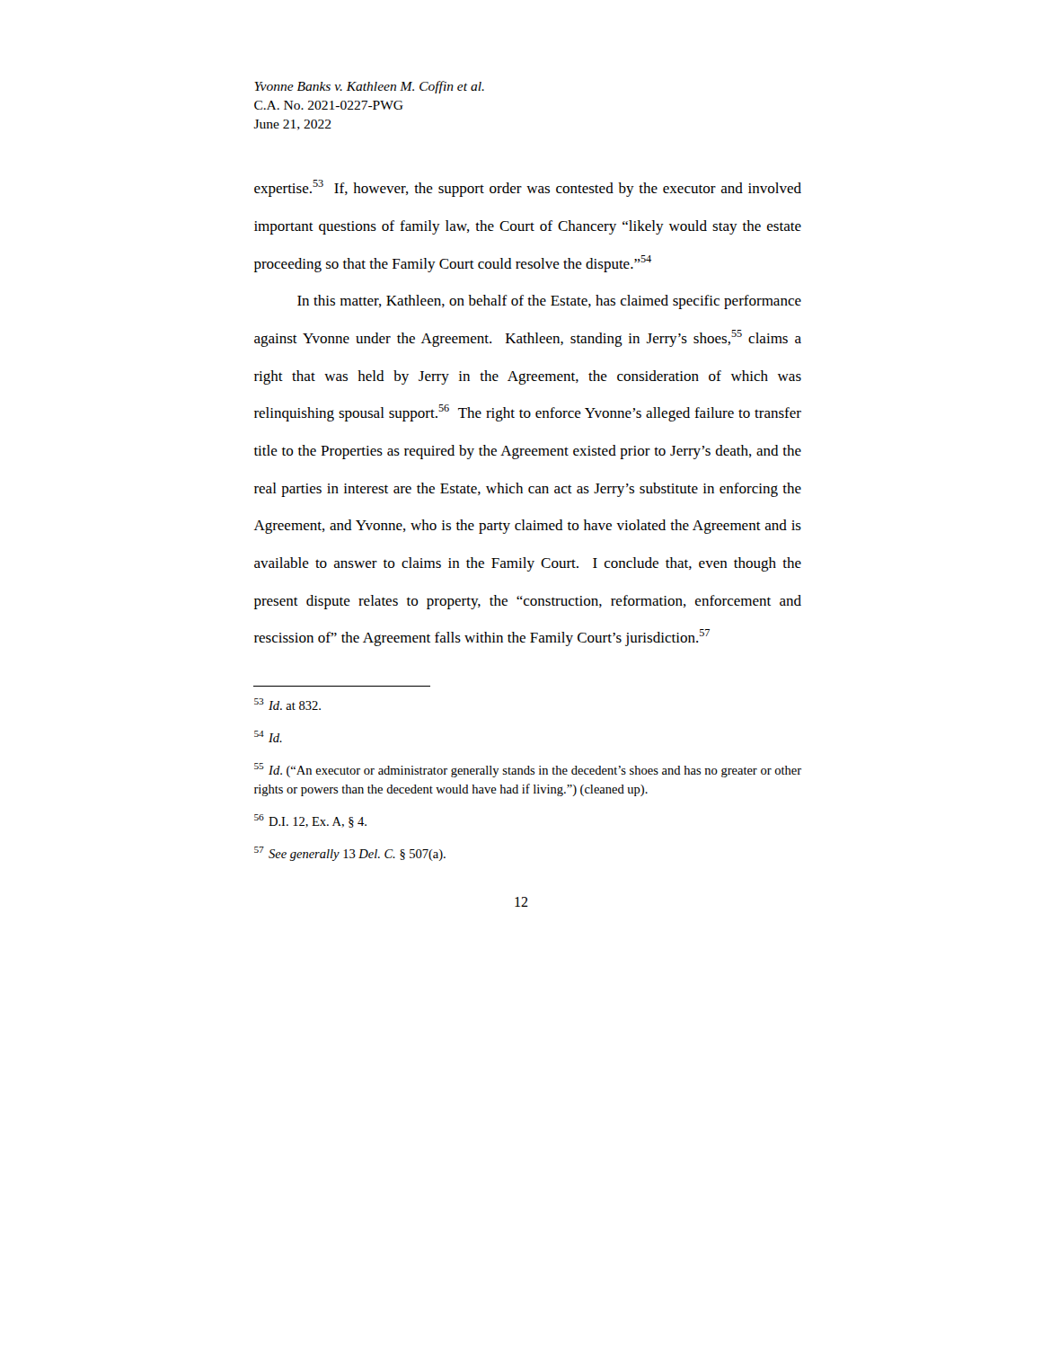Yvonne Banks v. Kathleen M. Coffin et al.
C.A. No. 2021-0227-PWG
June 21, 2022
expertise.53 If, however, the support order was contested by the executor and involved important questions of family law, the Court of Chancery “likely would stay the estate proceeding so that the Family Court could resolve the dispute.”54
In this matter, Kathleen, on behalf of the Estate, has claimed specific performance against Yvonne under the Agreement. Kathleen, standing in Jerry’s shoes,55 claims a right that was held by Jerry in the Agreement, the consideration of which was relinquishing spousal support.56 The right to enforce Yvonne’s alleged failure to transfer title to the Properties as required by the Agreement existed prior to Jerry’s death, and the real parties in interest are the Estate, which can act as Jerry’s substitute in enforcing the Agreement, and Yvonne, who is the party claimed to have violated the Agreement and is available to answer to claims in the Family Court. I conclude that, even though the present dispute relates to property, the “construction, reformation, enforcement and rescission of” the Agreement falls within the Family Court’s jurisdiction.57
53 Id. at 832.
54 Id.
55 Id. (“An executor or administrator generally stands in the decedent’s shoes and has no greater or other rights or powers than the decedent would have had if living.”) (cleaned up).
56 D.I. 12, Ex. A, § 4.
57 See generally 13 Del. C. § 507(a).
12